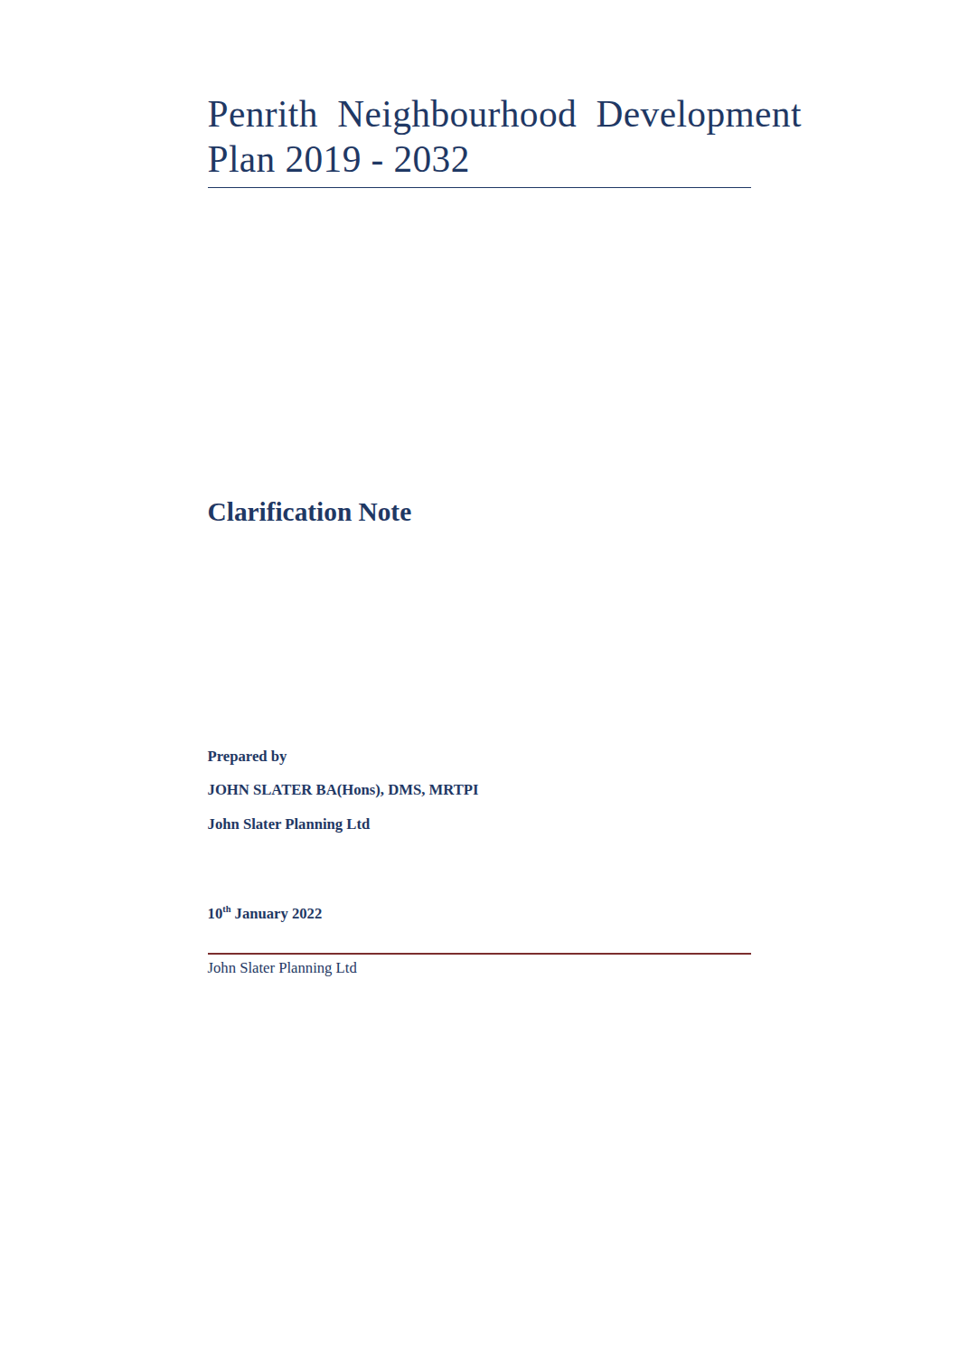Penrith Neighbourhood Development Plan 2019 - 2032
Clarification Note
Prepared by
JOHN SLATER BA(Hons), DMS, MRTPI
John Slater Planning Ltd
10th January 2022
John Slater Planning Ltd